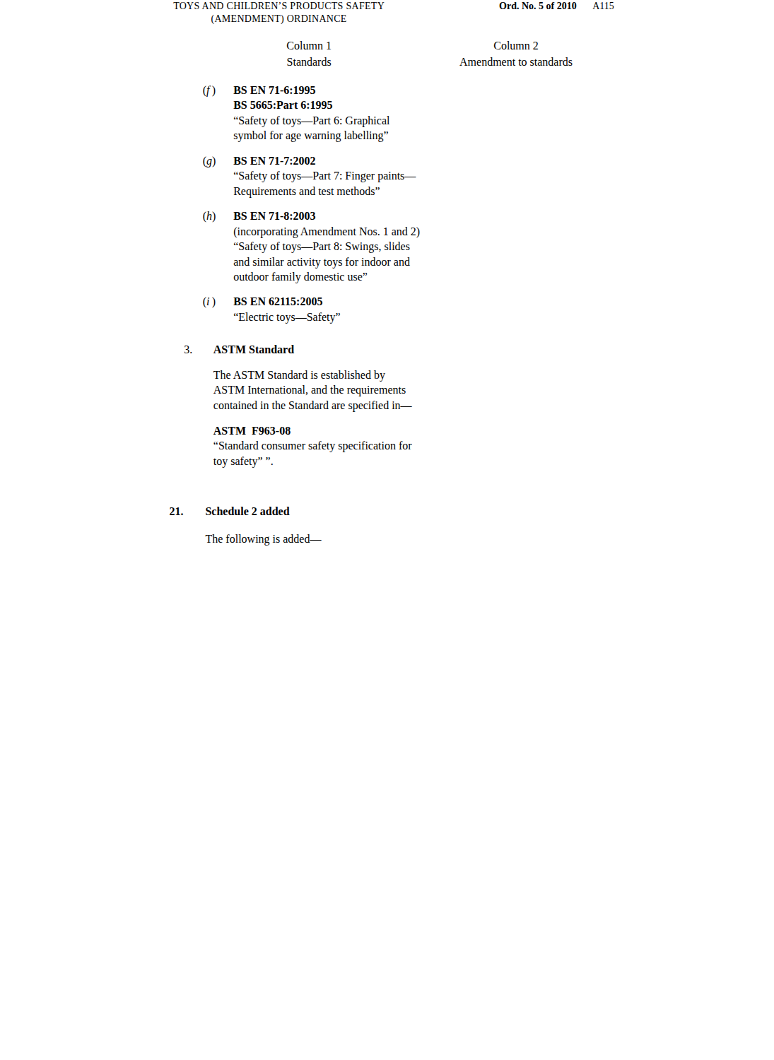TOYS AND CHILDREN’S PRODUCTS SAFETY
(AMENDMENT) ORDINANCE
Ord. No. 5 of 2010 A115
Column 1
Column 2
Standards
Amendment to standards
(f )
BS EN 71-6:1995 BS 5665:Part 6:1995 “Safety of toys—Part 6: Graphical symbol for age warning labelling”
(g)
BS EN 71-7:2002 “Safety of toys—Part 7: Finger paints—Requirements and test methods”
(h)
BS EN 71-8:2003 (incorporating Amendment Nos. 1 and 2) “Safety of toys—Part 8: Swings, slides and similar activity toys for indoor and outdoor family domestic use”
(i )
BS EN 62115:2005 “Electric toys—Safety”
3.
ASTM Standard
The ASTM Standard is established by ASTM International, and the requirements contained in the Standard are specified in—
ASTM F963-08
“Standard consumer safety specification for toy safety” ”.
21.
Schedule 2 added
The following is added—